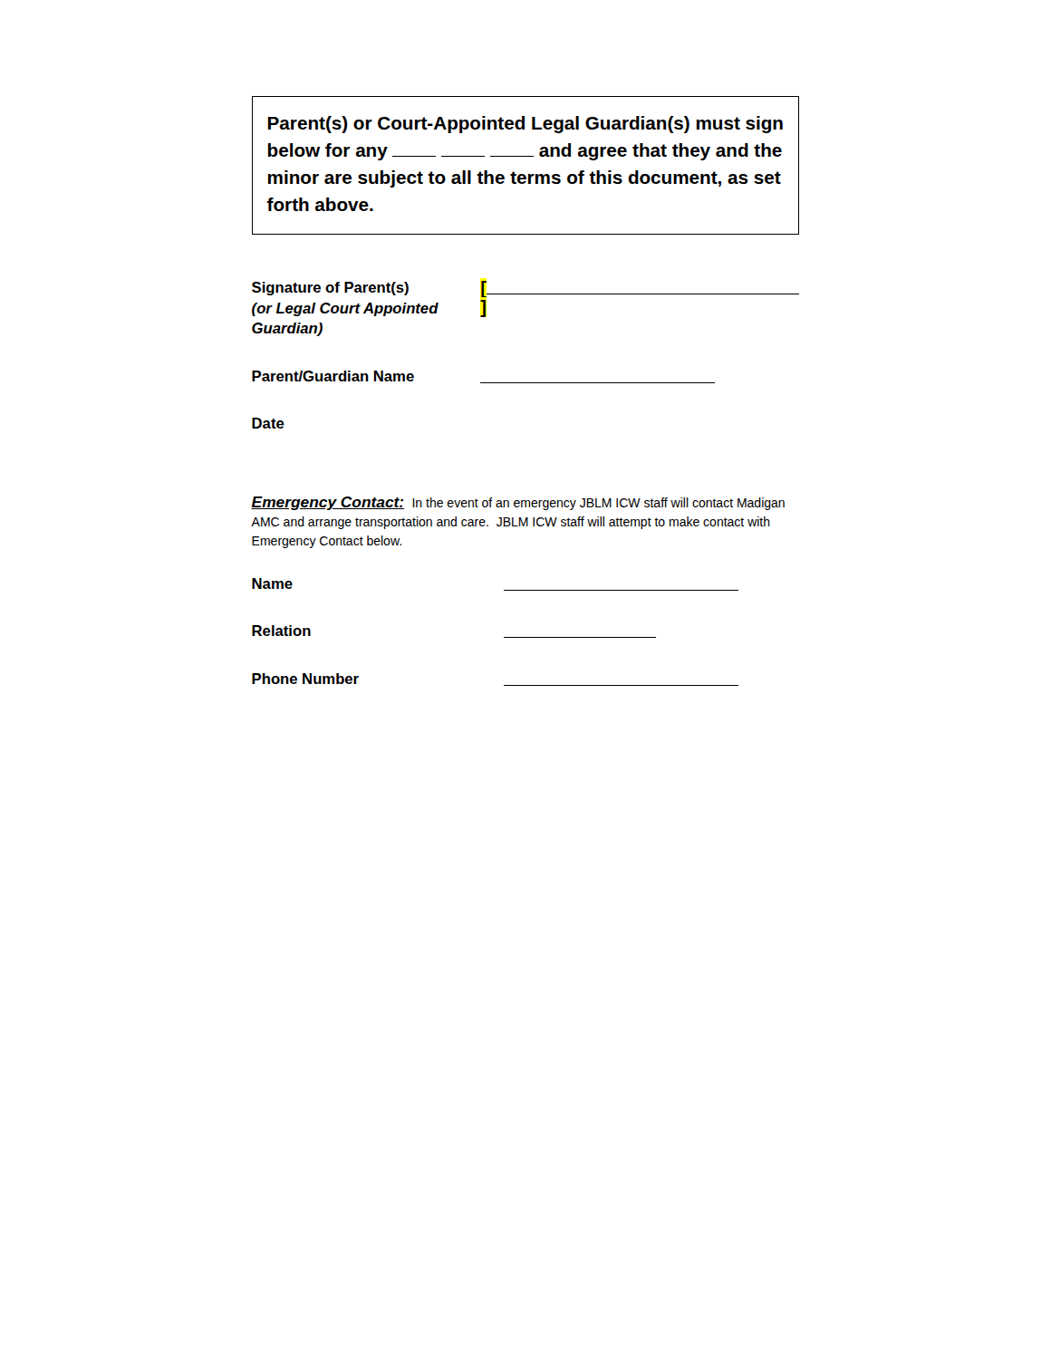Parent(s) or Court-Appointed Legal Guardian(s) must sign below for any and agree that they and the minor are subject to all the terms of this document, as set forth above.
| Signature of Parent(s) (or Legal Court Appointed Guardian) | [ ] |
| Parent/Guardian Name | |
| Date | |
Emergency Contact: In the event of an emergency JBLM ICW staff will contact Madigan AMC and arrange transportation and care. JBLM ICW staff will attempt to make contact with Emergency Contact below.
| Name | |
| Relation | |
| Phone Number | |